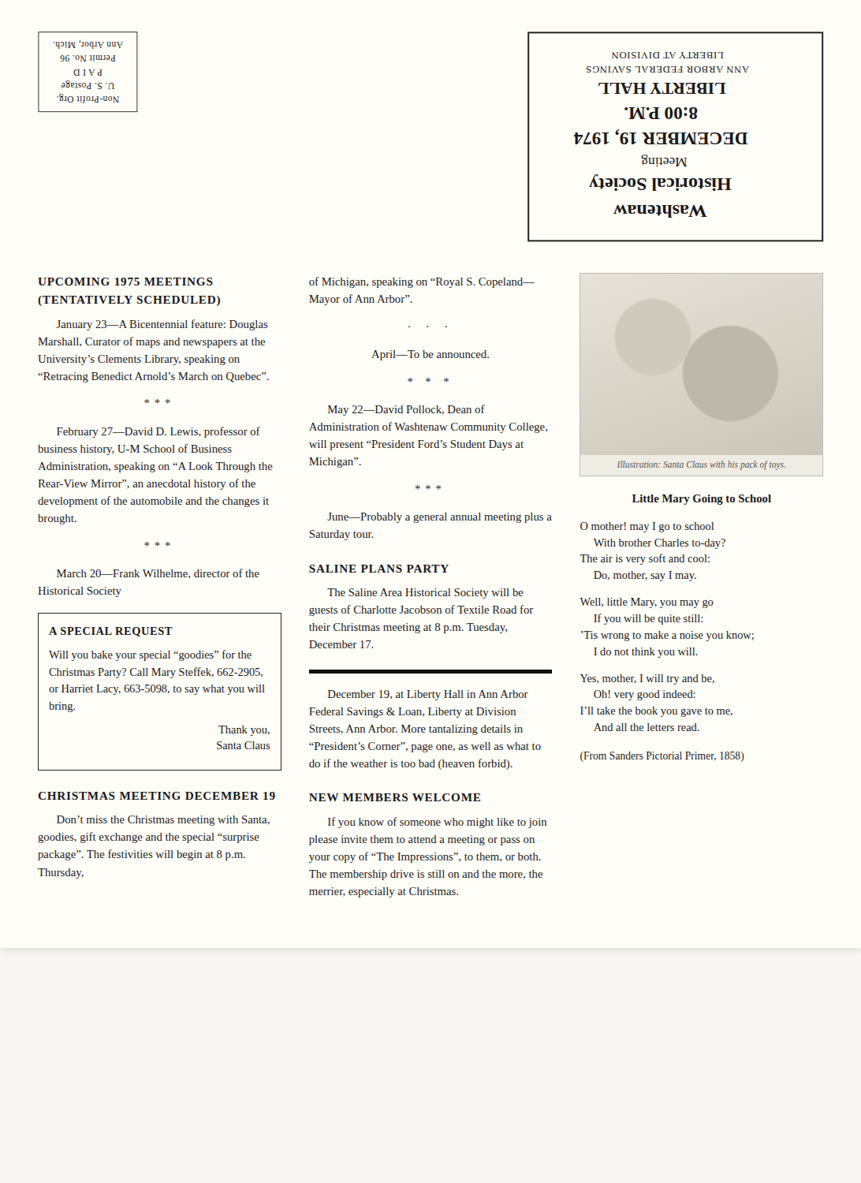Non-Profit Org.
U. S. Postage
P A I D
Permit No. 96
Ann Arbor, Mich.
Washtenaw
Historical Society
Meeting
DECEMBER 19, 1974
8:00 P.M.
LIBERTY HALL
ANN ARBOR FEDERAL SAVINGS
LIBERTY AT DIVISION
Upcoming 1975 Meetings
(Tentatively Scheduled)
January 23––A Bicentennial feature: Douglas Marshall, Curator of maps and newspapers at the University’s Clements Library, speaking on “Retracing Benedict Arnold’s March on Quebec”.
***
February 27––David D. Lewis, professor of business history, U-M School of Business Administration, speaking on “A Look Through the Rear-View Mirror”, an anecdotal history of the development of the automobile and the changes it brought.
***
March 20––Frank Wilhelme, director of the Historical Society
A Special Request
Will you bake your special “goodies” for the Christmas Party? Call Mary Steffek, 662-2905, or Harriet Lacy, 663-5098, to say what you will bring.
Thank you,
Santa Claus
Christmas Meeting December 19
Don’t miss the Christmas meeting with Santa, goodies, gift exchange and the special “surprise package”. The festivities will begin at 8 p.m. Thursday,
of Michigan, speaking on “Royal S. Copeland––Mayor of Ann Arbor”.
· · ·
April––To be announced.
* * *
May 22––David Pollock, Dean of Administration of Washtenaw Community College, will present “President Ford’s Student Days at Michigan”.
***
June––Probably a general annual meeting plus a Saturday tour.
Saline Plans Party
The Saline Area Historical Society will be guests of Charlotte Jacobson of Textile Road for their Christmas meeting at 8 p.m. Tuesday, December 17.
December 19, at Liberty Hall in Ann Arbor Federal Savings & Loan, Liberty at Division Streets, Ann Arbor. More tantalizing details in “President’s Corner”, page one, as well as what to do if the weather is too bad (heaven forbid).
New Members Welcome
If you know of someone who might like to join please invite them to attend a meeting or pass on your copy of “The Impressions”, to them, or both. The membership drive is still on and the more, the merrier, especially at Christmas.
Illustration: Santa Claus with his pack of toys.
Little Mary Going to School
O mother! may I go to school With brother Charles to-day? The air is very soft and cool: Do, mother, say I may.
Well, little Mary, you may go If you will be quite still: ’Tis wrong to make a noise you know; I do not think you will.
Yes, mother, I will try and be, Oh! very good indeed: I’ll take the book you gave to me, And all the letters read.
(From Sanders Pictorial Primer, 1858)